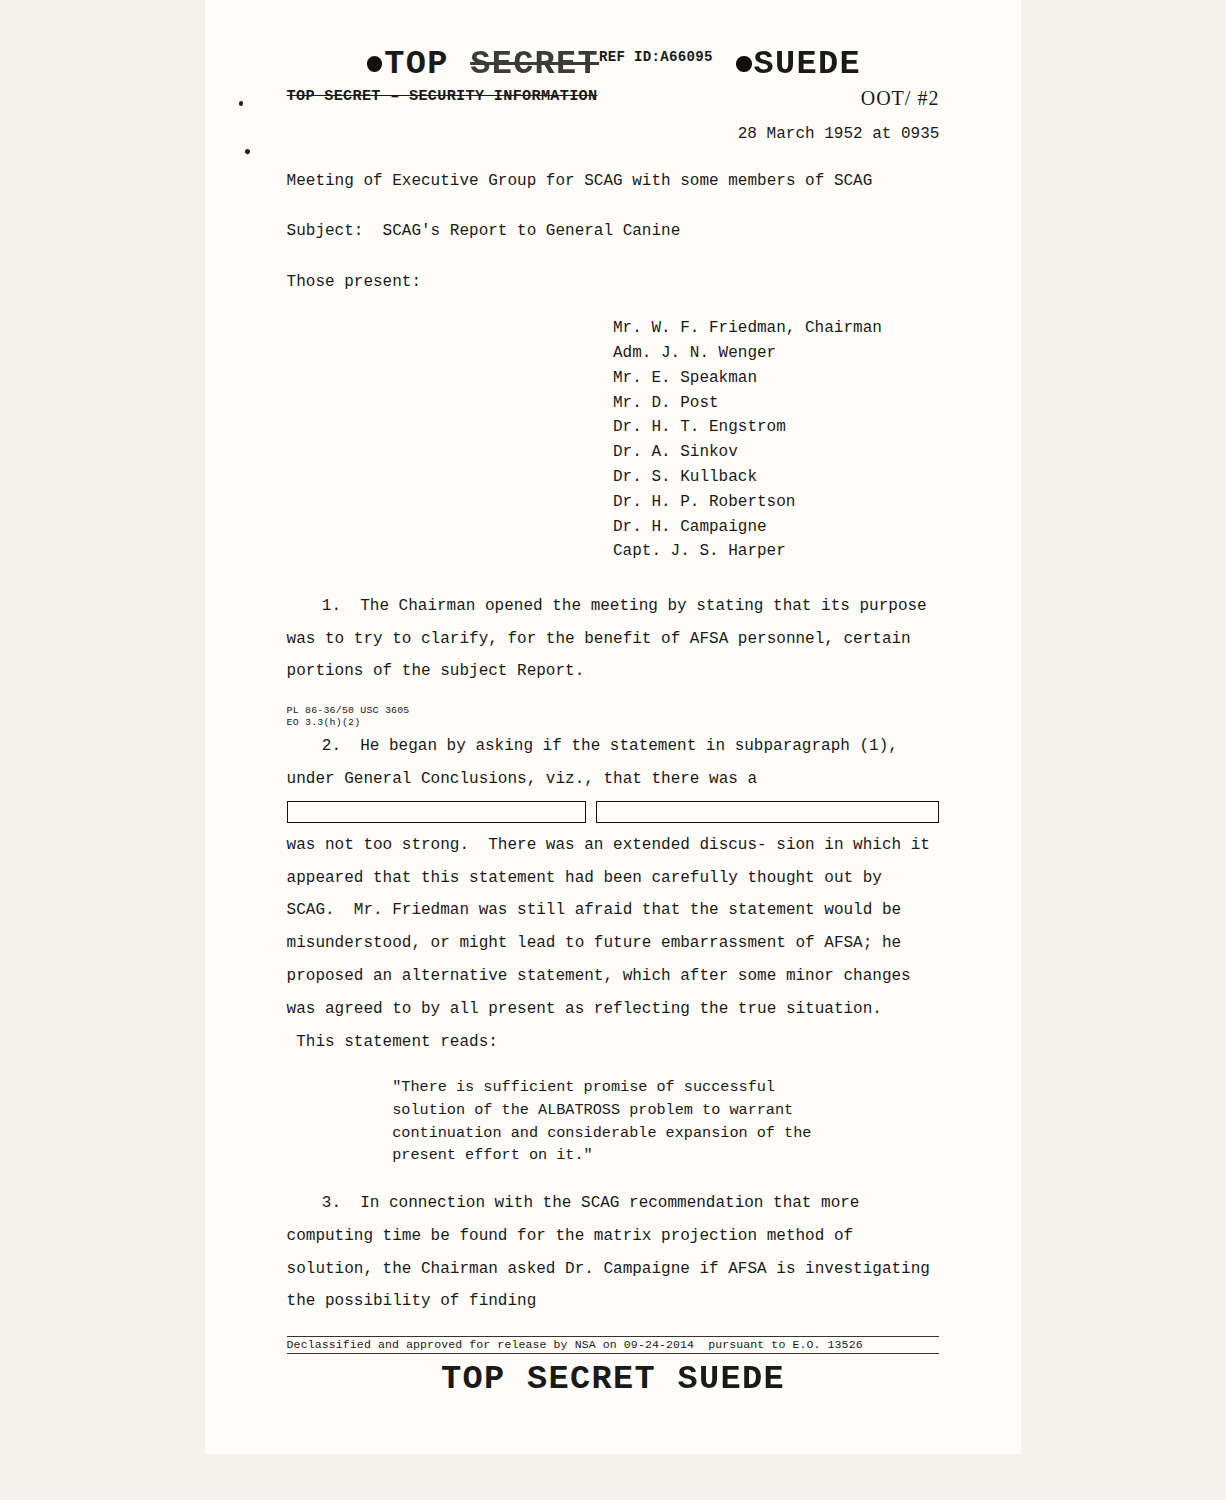TOP SECRET REF ID:A66095 SUEDE
TOP SECRET – SECURITY INFORMATION
OOT/ #2
28 March 1952 at 0935
Meeting of Executive Group for SCAG with some members of SCAG
Subject: SCAG's Report to General Canine
Those present:
Mr. W. F. Friedman, Chairman
Adm. J. N. Wenger
Mr. E. Speakman
Mr. D. Post
Dr. H. T. Engstrom
Dr. A. Sinkov
Dr. S. Kullback
Dr. H. P. Robertson
Dr. H. Campaigne
Capt. J. S. Harper
1. The Chairman opened the meeting by stating that its purpose was to try to clarify, for the benefit of AFSA personnel, certain portions of the subject Report.
PL 86-36/50 USC 3605
EO 3.3(h)(2)
2. He began by asking if the statement in subparagraph (1), under General Conclusions, viz., that there was a was not too strong. There was an extended discus- sion in which it appeared that this statement had been carefully thought out by SCAG. Mr. Friedman was still afraid that the statement would be misunderstood, or might lead to future embarrassment of AFSA; he proposed an alternative statement, which after some minor changes was agreed to by all present as reflecting the true situation. This statement reads:
"There is sufficient promise of successful solution of the ALBATROSS problem to warrant continuation and considerable expansion of the present effort on it."
3. In connection with the SCAG recommendation that more computing time be found for the matrix projection method of solution, the Chairman asked Dr. Campaigne if AFSA is investigating the possibility of finding
Declassified and approved for release by NSA on 09-24-2014 pursuant to E.O. 13526
TOP SECRET SUEDE